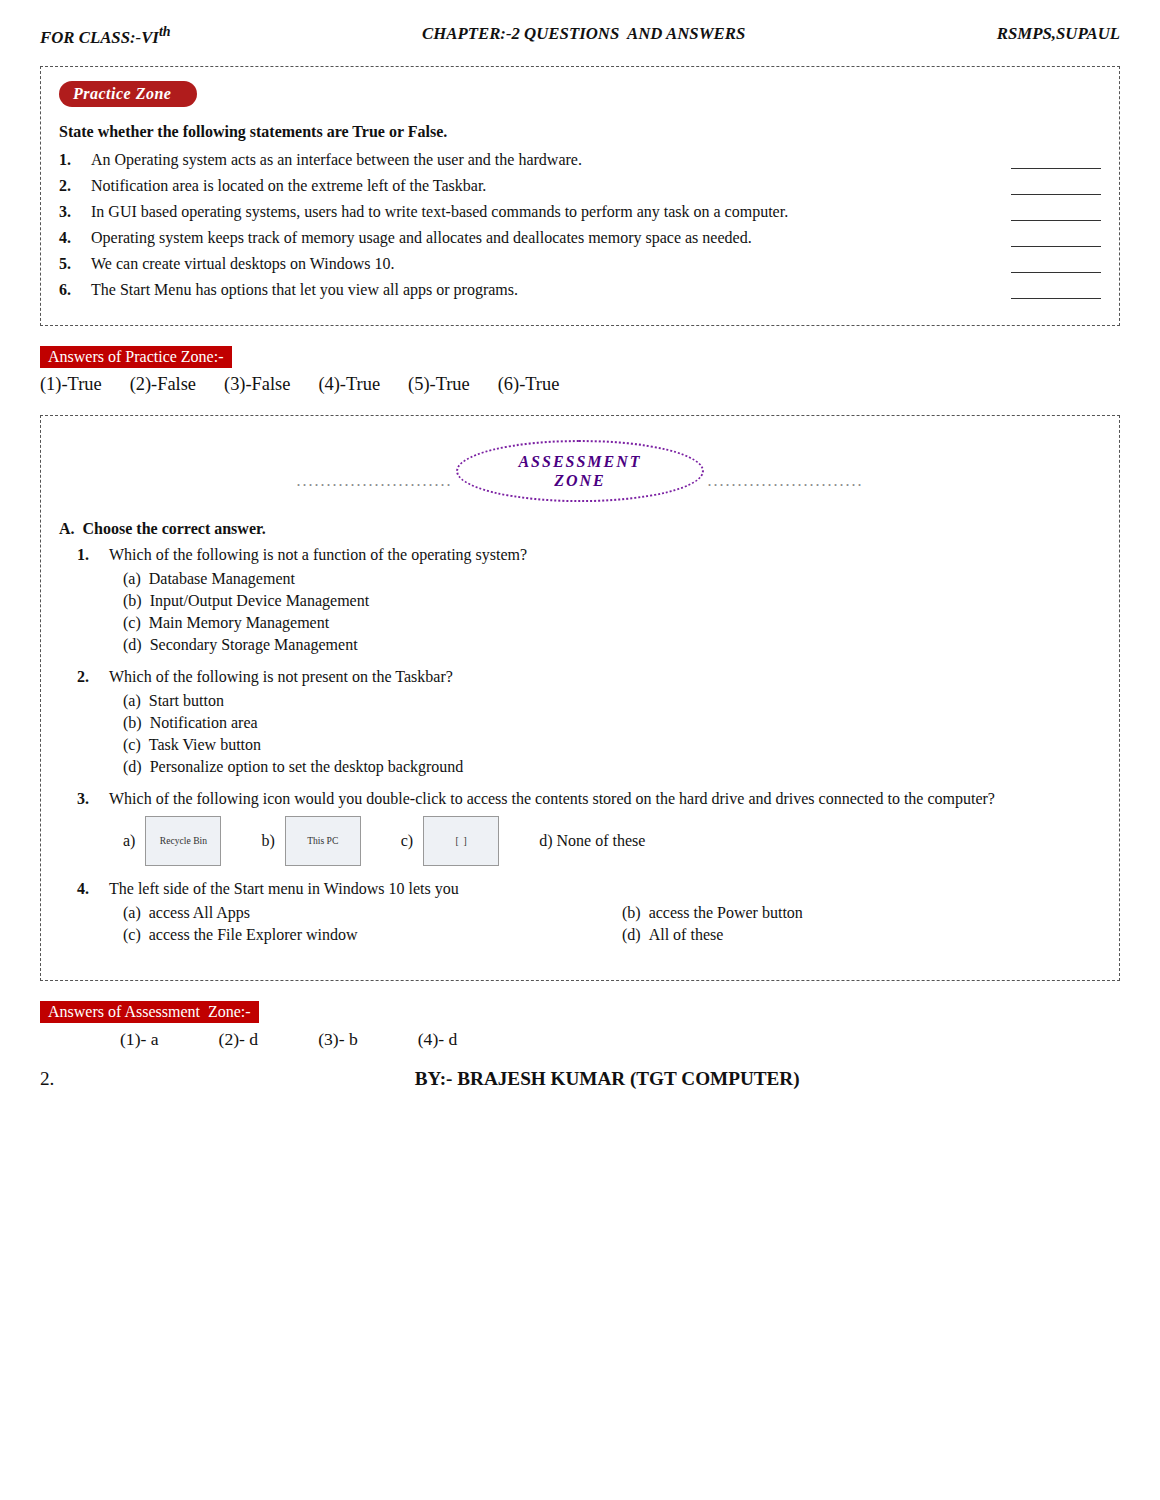FOR CLASS:-VIth CHAPTER:-2 QUESTIONS AND ANSWERS RSMPS,SUPAUL
Practice Zone
State whether the following statements are True or False.
An Operating system acts as an interface between the user and the hardware.
Notification area is located on the extreme left of the Taskbar.
In GUI based operating systems, users had to write text-based commands to perform any task on a computer.
Operating system keeps track of memory usage and allocates and deallocates memory space as needed.
We can create virtual desktops on Windows 10.
The Start Menu has options that let you view all apps or programs.
Answers of Practice Zone:-
(1)-True (2)-False (3)-False (4)-True (5)-True (6)-True
.......................... ASSESSMENT
ZONE ..........................
A. Choose the correct answer.
Which of the following is not a function of the operating system?
Database Management
Input/Output Device Management
Main Memory Management
Secondary Storage Management
Which of the following is not present on the Taskbar?
Start button
Notification area
Task View button
Personalize option to set the desktop background
Which of the following icon would you double-click to access the contents stored on the hard drive and drives connected to the computer?
a)
Recycle Bin
b)
This PC
c)
[ ]
d) None of these
The left side of the Start menu in Windows 10 lets you
access All Apps
access the Power button
access the File Explorer window
All of these
Answers of Assessment Zone:-
(1)- a (2)- d (3)- b (4)- d
2. BY:- BRAJESH KUMAR (TGT COMPUTER)